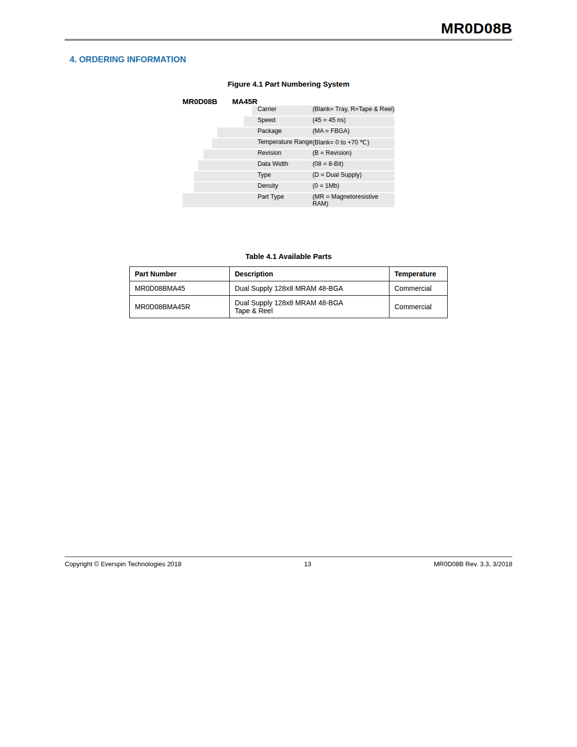MR0D08B
4. ORDERING INFORMATION
Figure 4.1 Part Numbering System
| MR | 0 | D | 08 | B | MA | 45 | R | | |
| | | | | | | | | Carrier | (Blank= Tray, R=Tape & Reel) |
| | | | | | | | | Speed | (45 = 45 ns) |
| | | | | | | | | Package | (MA = FBGA) |
| | | | | | | | | Temperature Range | (Blank= 0 to +70 ℃) |
| | | | | | | | | Revision | (B = Revision) |
| | | | | | | | | Data Width | (08 = 8-Bit) |
| | | | | | | | | Type | (D = Dual Supply) |
| | | | | | | | | Density | (0 = 1Mb) |
| | | | | | | | | Part Type | (MR = Magnetoresistive RAM) |
Table 4.1 Available Parts
| Part Number | Description | Temperature |
| --- | --- | --- |
| MR0D08BMA45 | Dual Supply 128x8 MRAM 48-BGA | Commercial |
| MR0D08BMA45R | Dual Supply 128x8 MRAM 48-BGA Tape & Reel | Commercial |
Copyright © Everspin Technologies 2018
13
MR0D08B Rev. 3.3, 3/2018